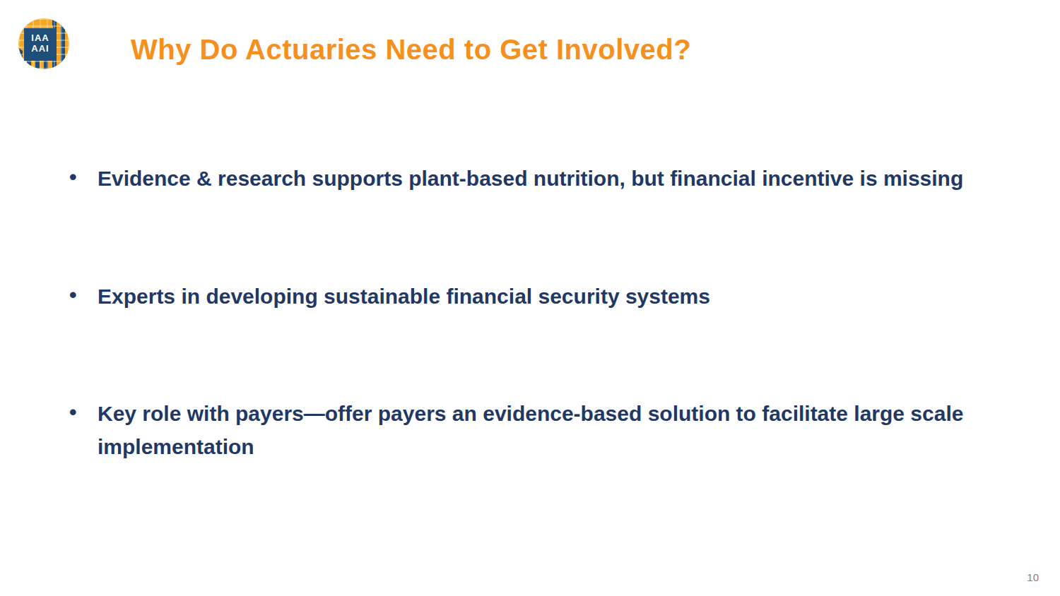IAA
AAI
Why Do Actuaries Need to Get Involved?
Evidence & research supports plant-based nutrition, but financial incentive is missing
Experts in developing sustainable financial security systems
Key role with payers—offer payers an evidence-based solution to facilitate large scale implementation
10